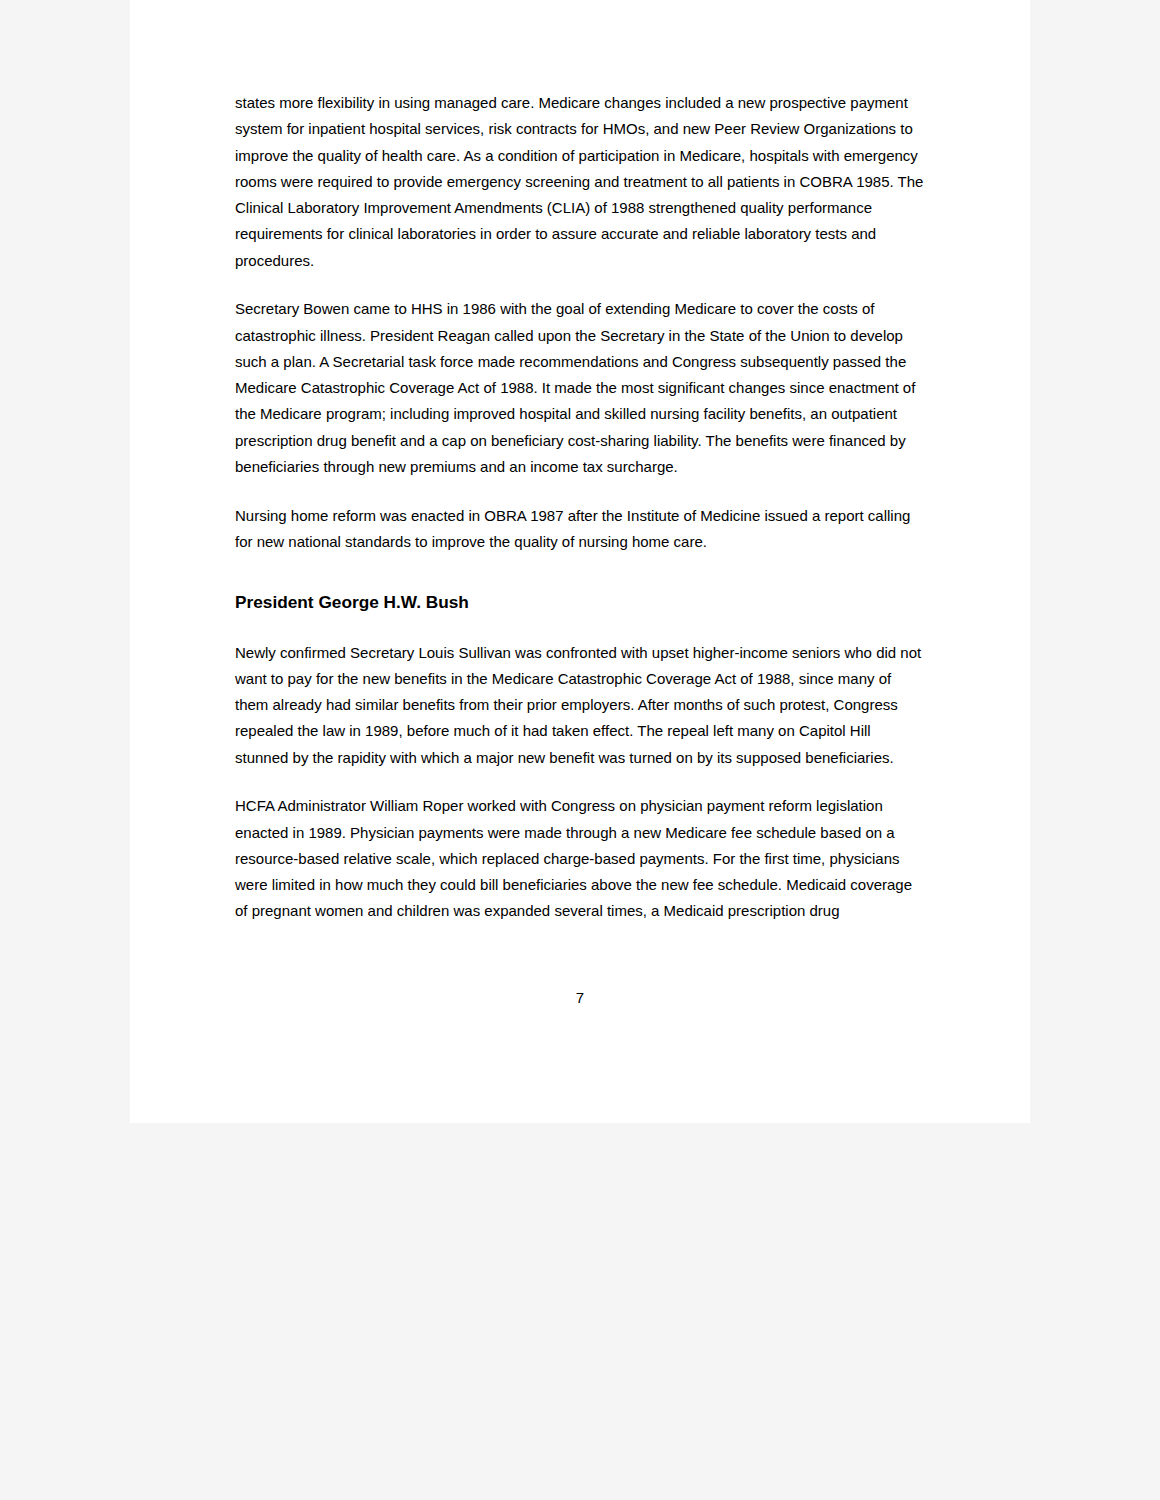states more flexibility in using managed care. Medicare changes included a new prospective payment system for inpatient hospital services, risk contracts for HMOs, and new Peer Review Organizations to improve the quality of health care. As a condition of participation in Medicare, hospitals with emergency rooms were required to provide emergency screening and treatment to all patients in COBRA 1985. The Clinical Laboratory Improvement Amendments (CLIA) of 1988 strengthened quality performance requirements for clinical laboratories in order to assure accurate and reliable laboratory tests and procedures.
Secretary Bowen came to HHS in 1986 with the goal of extending Medicare to cover the costs of catastrophic illness. President Reagan called upon the Secretary in the State of the Union to develop such a plan. A Secretarial task force made recommendations and Congress subsequently passed the Medicare Catastrophic Coverage Act of 1988. It made the most significant changes since enactment of the Medicare program; including improved hospital and skilled nursing facility benefits, an outpatient prescription drug benefit and a cap on beneficiary cost-sharing liability. The benefits were financed by beneficiaries through new premiums and an income tax surcharge.
Nursing home reform was enacted in OBRA 1987 after the Institute of Medicine issued a report calling for new national standards to improve the quality of nursing home care.
President George H.W. Bush
Newly confirmed Secretary Louis Sullivan was confronted with upset higher-income seniors who did not want to pay for the new benefits in the Medicare Catastrophic Coverage Act of 1988, since many of them already had similar benefits from their prior employers. After months of such protest, Congress repealed the law in 1989, before much of it had taken effect. The repeal left many on Capitol Hill stunned by the rapidity with which a major new benefit was turned on by its supposed beneficiaries.
HCFA Administrator William Roper worked with Congress on physician payment reform legislation enacted in 1989. Physician payments were made through a new Medicare fee schedule based on a resource-based relative scale, which replaced charge-based payments. For the first time, physicians were limited in how much they could bill beneficiaries above the new fee schedule. Medicaid coverage of pregnant women and children was expanded several times, a Medicaid prescription drug
7